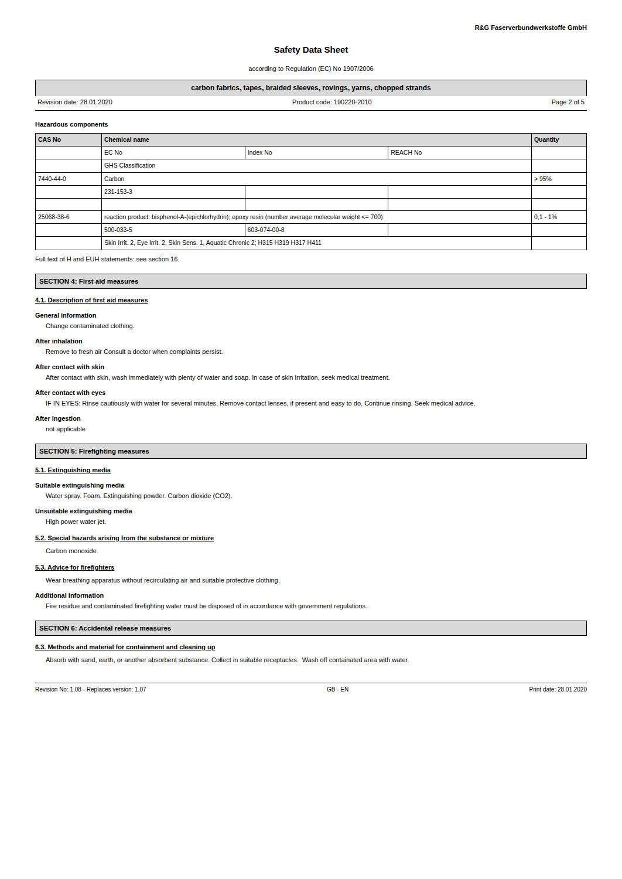R&G Faserverbundwerkstoffe GmbH
Safety Data Sheet
according to Regulation (EC) No 1907/2006
carbon fabrics, tapes, braided sleeves, rovings, yarns, chopped strands
Revision date: 28.01.2020 Product code: 190220-2010 Page 2 of 5
Hazardous components
| CAS No | Chemical name | Quantity |
| --- | --- | --- |
| | EC No | Index No | REACH No | |
| | GHS Classification | |
| 7440-44-0 | Carbon | > 95% |
| | 231-153-3 | | | |
| 25068-38-6 | reaction product: bisphenol-A-(epichlorhydrin); epoxy resin (number average molecular weight <= 700) | 0,1 - 1% |
| | 500-033-5 | 603-074-00-8 | | |
| | Skin Irrit. 2, Eye Irrit. 2, Skin Sens. 1, Aquatic Chronic 2; H315 H319 H317 H411 | |
Full text of H and EUH statements: see section 16.
SECTION 4: First aid measures
4.1. Description of first aid measures
General information
Change contaminated clothing.
After inhalation
Remove to fresh air Consult a doctor when complaints persist.
After contact with skin
After contact with skin, wash immediately with plenty of water and soap. In case of skin irritation, seek medical treatment.
After contact with eyes
IF IN EYES: Rinse cautiously with water for several minutes. Remove contact lenses, if present and easy to do. Continue rinsing. Seek medical advice.
After ingestion
not applicable
SECTION 5: Firefighting measures
5.1. Extinguishing media
Suitable extinguishing media
Water spray. Foam. Extinguishing powder. Carbon dioxide (CO2).
Unsuitable extinguishing media
High power water jet.
5.2. Special hazards arising from the substance or mixture
Carbon monoxide
5.3. Advice for firefighters
Wear breathing apparatus without recirculating air and suitable protective clothing.
Additional information
Fire residue and contaminated firefighting water must be disposed of in accordance with government regulations.
SECTION 6: Accidental release measures
6.3. Methods and material for containment and cleaning up
Absorb with sand, earth, or another absorbent substance. Collect in suitable receptacles. Wash off containated area with water.
Revision No: 1,08 - Replaces version: 1,07 GB - EN Print date: 28.01.2020